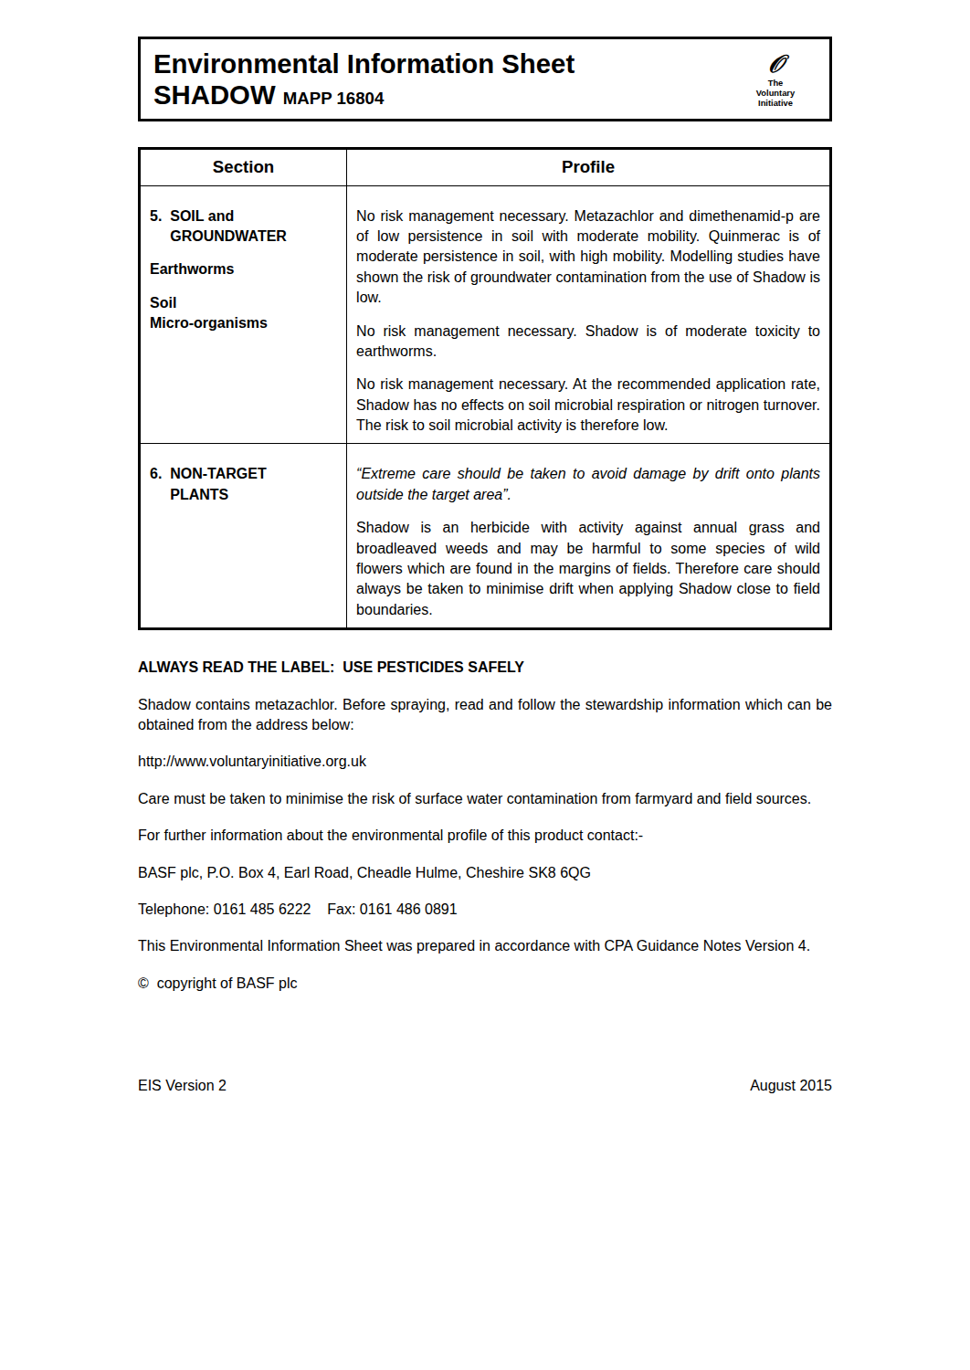Environmental Information Sheet SHADOW MAPP 16804
𝒪 The
Voluntary
Initiative
| Section | Profile |
| --- | --- |
| 5. SOIL and GROUNDWATER Earthworms Soil Micro-organisms | No risk management necessary. Metazachlor and dimethenamid-p are of low persistence in soil with moderate mobility. Quinmerac is of moderate persistence in soil, with high mobility. Modelling studies have shown the risk of groundwater contamination from the use of Shadow is low. No risk management necessary. Shadow is of moderate toxicity to earthworms. No risk management necessary. At the recommended application rate, Shadow has no effects on soil microbial respiration or nitrogen turnover. The risk to soil microbial activity is therefore low. |
| 6. NON-TARGET PLANTS | “Extreme care should be taken to avoid damage by drift onto plants outside the target area”. Shadow is an herbicide with activity against annual grass and broadleaved weeds and may be harmful to some species of wild flowers which are found in the margins of fields. Therefore care should always be taken to minimise drift when applying Shadow close to field boundaries. |
ALWAYS READ THE LABEL: USE PESTICIDES SAFELY
Shadow contains metazachlor. Before spraying, read and follow the stewardship information which can be obtained from the address below:
http://www.voluntaryinitiative.org.uk
Care must be taken to minimise the risk of surface water contamination from farmyard and field sources.
For further information about the environmental profile of this product contact:-
BASF plc, P.O. Box 4, Earl Road, Cheadle Hulme, Cheshire SK8 6QG
Telephone: 0161 485 6222 Fax: 0161 486 0891
This Environmental Information Sheet was prepared in accordance with CPA Guidance Notes Version 4.
© copyright of BASF plc
EIS Version 2 August 2015